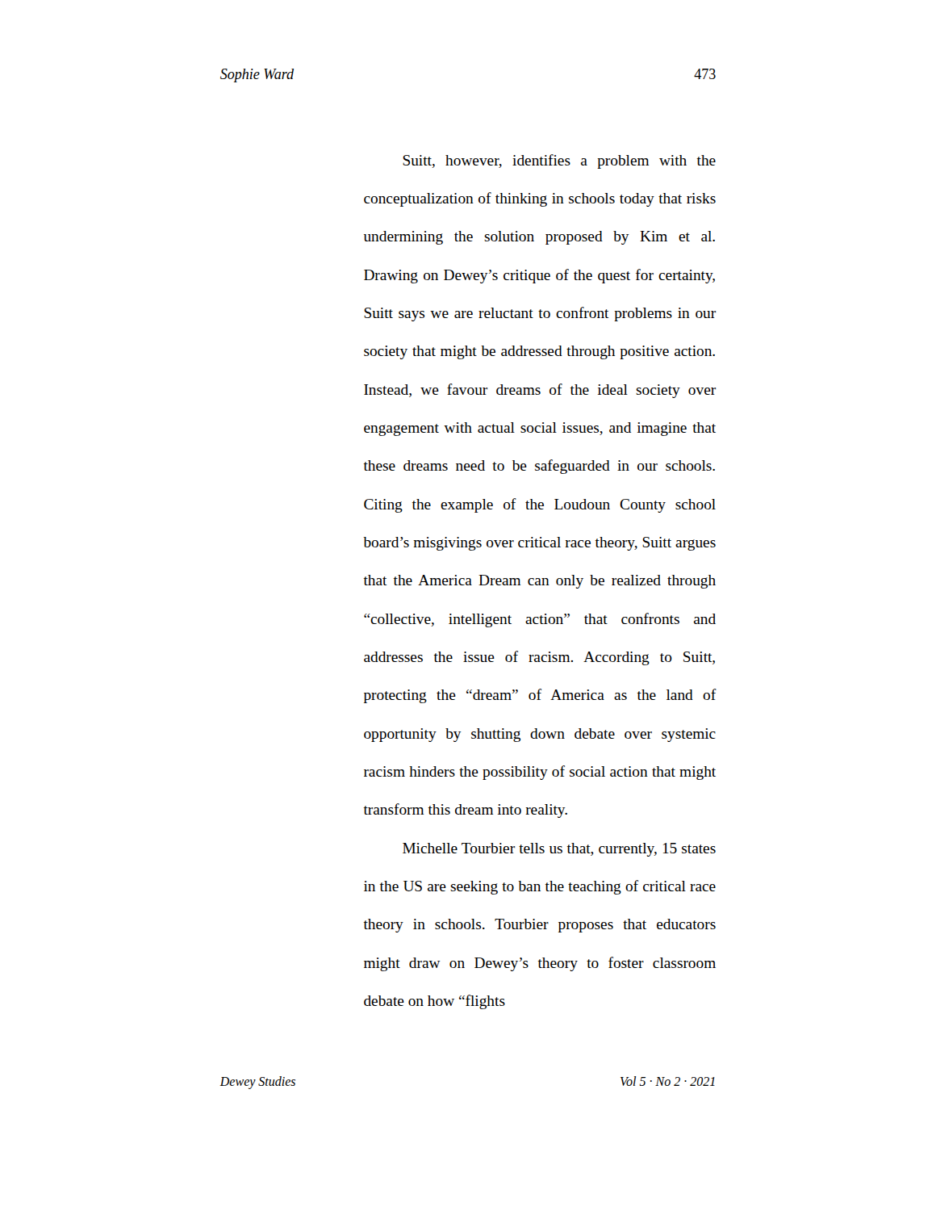Sophie Ward 473
Suitt, however, identifies a problem with the conceptualization of thinking in schools today that risks undermining the solution proposed by Kim et al. Drawing on Dewey’s critique of the quest for certainty, Suitt says we are reluctant to confront problems in our society that might be addressed through positive action. Instead, we favour dreams of the ideal society over engagement with actual social issues, and imagine that these dreams need to be safeguarded in our schools. Citing the example of the Loudoun County school board’s misgivings over critical race theory, Suitt argues that the America Dream can only be realized through “collective, intelligent action” that confronts and addresses the issue of racism. According to Suitt, protecting the “dream” of America as the land of opportunity by shutting down debate over systemic racism hinders the possibility of social action that might transform this dream into reality.
Michelle Tourbier tells us that, currently, 15 states in the US are seeking to ban the teaching of critical race theory in schools. Tourbier proposes that educators might draw on Dewey’s theory to foster classroom debate on how “flights
Dewey Studies Vol 5 · No 2 · 2021